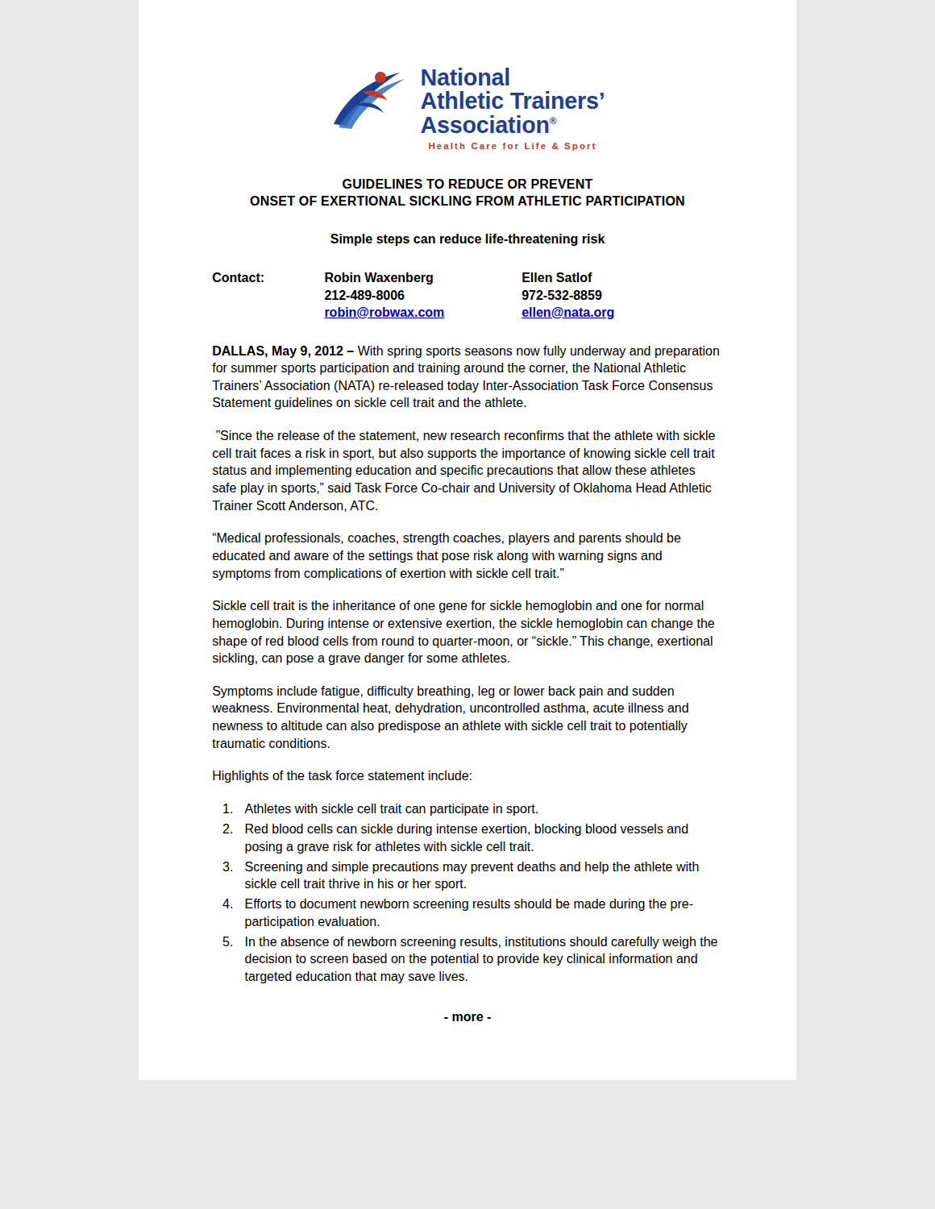National
Athletic Trainers’
Association®
Health Care for Life & Sport
GUIDELINES TO REDUCE OR PREVENT
ONSET OF EXERTIONAL SICKLING FROM ATHLETIC PARTICIPATION
Simple steps can reduce life-threatening risk
| Contact: | Robin Waxenberg | Ellen Satlof |
| | 212-489-8006 | 972-532-8859 |
| | robin@robwax.com | ellen@nata.org |
DALLAS, May 9, 2012 – With spring sports seasons now fully underway and preparation for summer sports participation and training around the corner, the National Athletic Trainers’ Association (NATA) re-released today Inter-Association Task Force Consensus Statement guidelines on sickle cell trait and the athlete.
”Since the release of the statement, new research reconfirms that the athlete with sickle cell trait faces a risk in sport, but also supports the importance of knowing sickle cell trait status and implementing education and specific precautions that allow these athletes safe play in sports,” said Task Force Co-chair and University of Oklahoma Head Athletic Trainer Scott Anderson, ATC.
“Medical professionals, coaches, strength coaches, players and parents should be educated and aware of the settings that pose risk along with warning signs and symptoms from complications of exertion with sickle cell trait.”
Sickle cell trait is the inheritance of one gene for sickle hemoglobin and one for normal hemoglobin. During intense or extensive exertion, the sickle hemoglobin can change the shape of red blood cells from round to quarter-moon, or “sickle.” This change, exertional sickling, can pose a grave danger for some athletes.
Symptoms include fatigue, difficulty breathing, leg or lower back pain and sudden weakness. Environmental heat, dehydration, uncontrolled asthma, acute illness and newness to altitude can also predispose an athlete with sickle cell trait to potentially traumatic conditions.
Highlights of the task force statement include:
Athletes with sickle cell trait can participate in sport.
Red blood cells can sickle during intense exertion, blocking blood vessels and posing a grave risk for athletes with sickle cell trait.
Screening and simple precautions may prevent deaths and help the athlete with sickle cell trait thrive in his or her sport.
Efforts to document newborn screening results should be made during the pre-participation evaluation.
In the absence of newborn screening results, institutions should carefully weigh the decision to screen based on the potential to provide key clinical information and targeted education that may save lives.
- more -